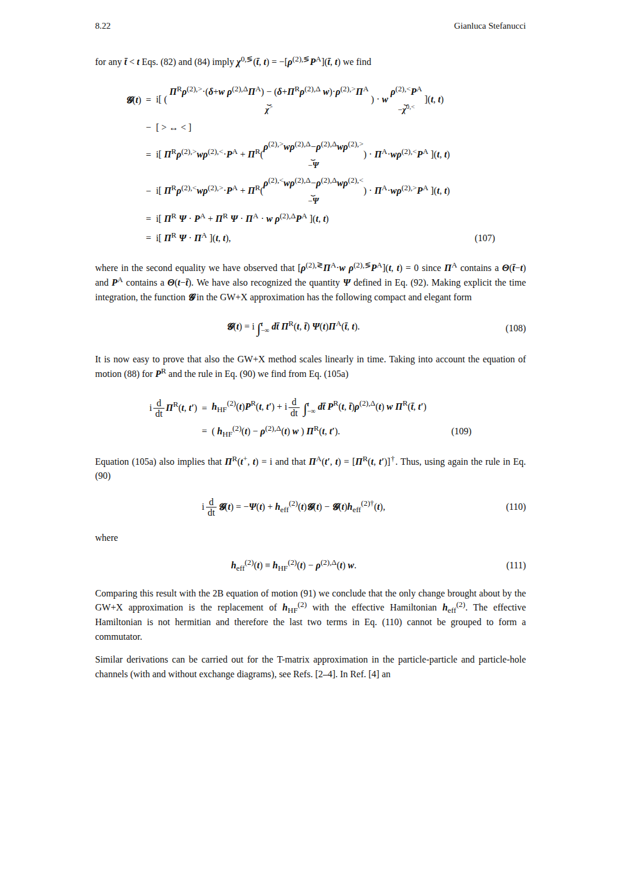8.22 Gianluca Stefanucci
for any t̄ < t Eqs. (82) and (84) imply χ0,≶(t̄, t) = −[ρ(2),≶PA](t̄, t) we find
| 𝓖 ( t ) | = | i[ ( Π R ρ (2),> ·( δ + w ρ (2),Δ Π A ) − ( δ + Π R ρ (2),Δ w )· ρ (2),> Π A ⏟ χ > ) · w ρ (2),< P A ⏟ − χ 0,< ]( t , t ) | |
| | − | [ > ↔ < ] | |
| | = | i[ Π R ρ (2),> w ρ (2),< · P A + Π R ( ρ (2),> w ρ (2),Δ − ρ (2),Δ w ρ (2),> ⏟ − Ψ ) · Π A · w ρ (2),< P A ]( t , t ) | |
| | − | i[ Π R ρ (2),< w ρ (2),> · P A + Π R ( ρ (2),< w ρ (2),Δ − ρ (2),Δ w ρ (2),< ⏟ − Ψ ) · Π A · w ρ (2),> P A ]( t , t ) | |
| | = | i[ Π R Ψ · P A + Π R Ψ · Π A · w ρ (2),Δ P A ]( t , t ) | |
| | = | i[ Π R Ψ · Π A ]( t , t ), | (107) |
where in the second equality we have observed that [ρ(2),≷ΠA·w ρ(2),≶PA](t, t) = 0 since ΠA contains a Θ(t̄−t) and PA contains a Θ(t−t̄). We have also recognized the quantity Ψ defined in Eq. (92). Making explicit the time integration, the function 𝓖 in the GW+X approximation has the following compact and elegant form
𝓖(t) = i ∫t−∞ dt̄ ΠR(t, t̄) Ψ(t)ΠA(t̄, t).
(108)
It is now easy to prove that also the GW+X method scales linearly in time. Taking into account the equation of motion (88) for PR and the rule in Eq. (90) we find from Eq. (105a)
| i d dt Π R ( t , t′ ) | = | h HF (2) ( t ) P R ( t , t′ ) + i d dt ∫ t −∞ dt̄ P R ( t , t̄ ) ρ (2),Δ ( t ) w Π R ( t̄ , t′ ) | |
| | = | ( h HF (2) ( t ) − ρ (2),Δ ( t ) w ) Π R ( t , t′ ). | (109) |
Equation (105a) also implies that ΠR(t+, t) = i and that ΠA(t′, t) = [ΠR(t, t′)]†. Thus, using again the rule in Eq. (90)
iddt 𝓖(t) = −Ψ(t) + heff(2)(t)𝓖(t) − 𝓖(t)heff(2)†(t),
(110)
where
heff(2)(t) ≡ hHF(2)(t) − ρ(2),Δ(t) w.
(111)
Comparing this result with the 2B equation of motion (91) we conclude that the only change brought about by the GW+X approximation is the replacement of hHF(2) with the effective Hamiltonian heff(2). The effective Hamiltonian is not hermitian and therefore the last two terms in Eq. (110) cannot be grouped to form a commutator.
Similar derivations can be carried out for the T-matrix approximation in the particle-particle and particle-hole channels (with and without exchange diagrams), see Refs. [2–4]. In Ref. [4] an